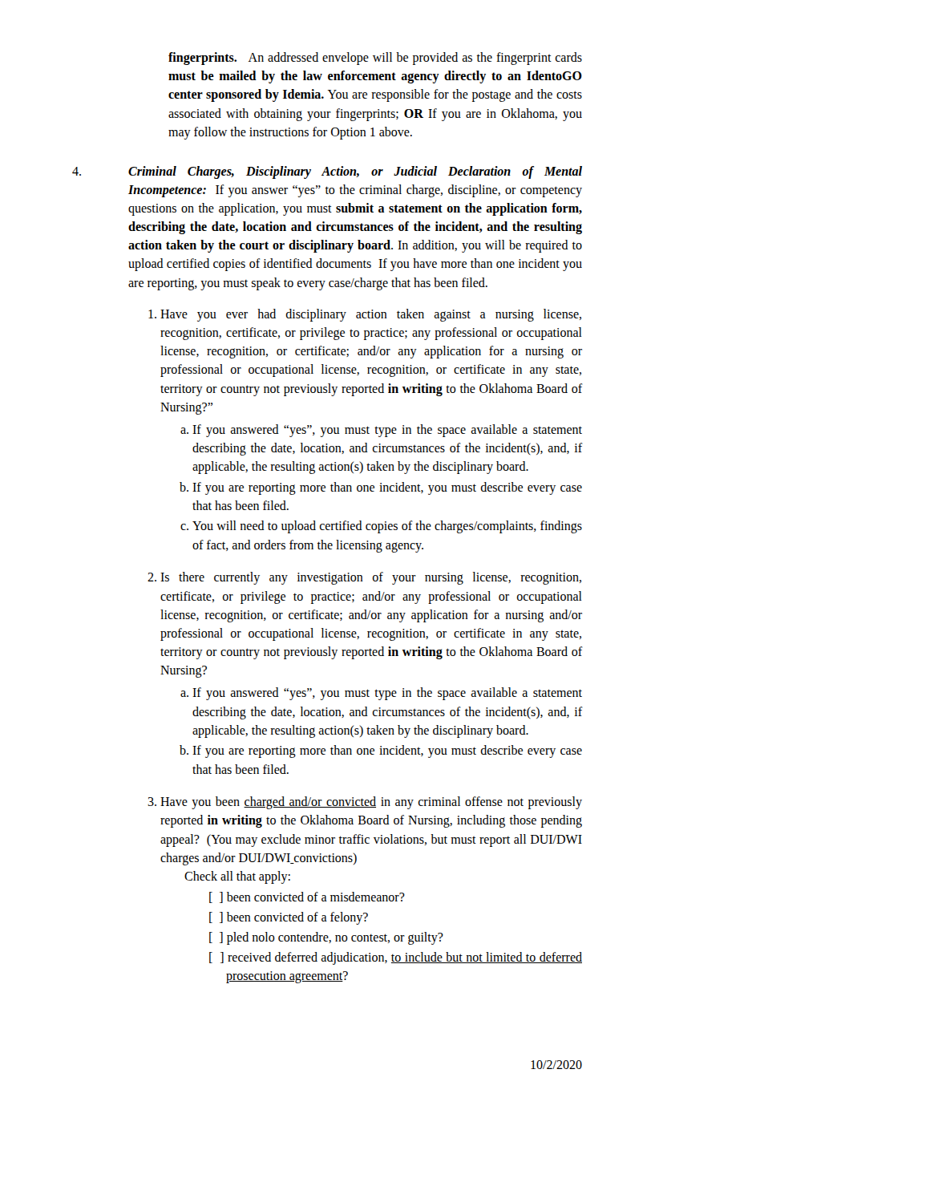fingerprints. An addressed envelope will be provided as the fingerprint cards must be mailed by the law enforcement agency directly to an IdentoGO center sponsored by Idemia. You are responsible for the postage and the costs associated with obtaining your fingerprints; OR If you are in Oklahoma, you may follow the instructions for Option 1 above.
4.
Criminal Charges, Disciplinary Action, or Judicial Declaration of Mental Incompetence: If you answer “yes” to the criminal charge, discipline, or competency questions on the application, you must submit a statement on the application form, describing the date, location and circumstances of the incident, and the resulting action taken by the court or disciplinary board. In addition, you will be required to upload certified copies of identified documents If you have more than one incident you are reporting, you must speak to every case/charge that has been filed.
Have you ever had disciplinary action taken against a nursing license, recognition, certificate, or privilege to practice; any professional or occupational license, recognition, or certificate; and/or any application for a nursing or professional or occupational license, recognition, or certificate in any state, territory or country not previously reported in writing to the Oklahoma Board of Nursing?”
If you answered “yes”, you must type in the space available a statement describing the date, location, and circumstances of the incident(s), and, if applicable, the resulting action(s) taken by the disciplinary board.
If you are reporting more than one incident, you must describe every case that has been filed.
You will need to upload certified copies of the charges/complaints, findings of fact, and orders from the licensing agency.
Is there currently any investigation of your nursing license, recognition, certificate, or privilege to practice; and/or any professional or occupational license, recognition, or certificate; and/or any application for a nursing and/or professional or occupational license, recognition, or certificate in any state, territory or country not previously reported in writing to the Oklahoma Board of Nursing?
If you answered “yes”, you must type in the space available a statement describing the date, location, and circumstances of the incident(s), and, if applicable, the resulting action(s) taken by the disciplinary board.
If you are reporting more than one incident, you must describe every case that has been filed.
Have you been charged and/or convicted in any criminal offense not previously reported in writing to the Oklahoma Board of Nursing, including those pending appeal? (You may exclude minor traffic violations, but must report all DUI/DWI charges and/or DUI/DWI convictions)
Check all that apply:
[ ] been convicted of a misdemeanor?
[ ] been convicted of a felony?
[ ] pled nolo contendre, no contest, or guilty?
[ ] received deferred adjudication, to include but not limited to deferred prosecution agreement?
10/2/2020